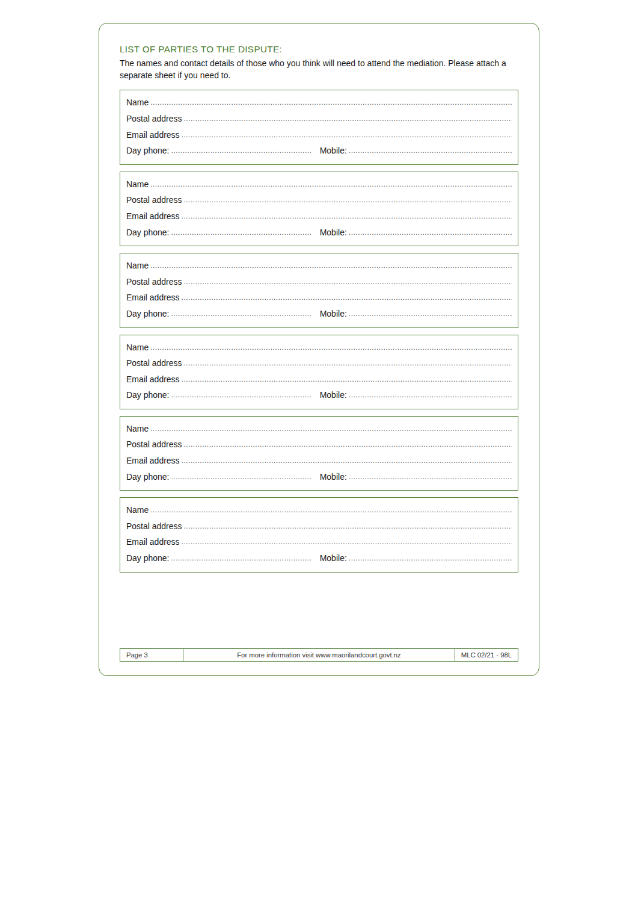List of parties to the dispute:
The names and contact details of those who you think will need to attend the mediation. Please attach a separate sheet if you need to.
Name...........................................................................................................................................................................................................................................................................
Postal address.......................................................................................................................................................................................................................................
Email address.........................................................................................................................................................................................................................................
Day phone:................................................................................................................. Mobile:.........................................................................................................
Name...........................................................................................................................................................................................................................................................................
Postal address.......................................................................................................................................................................................................................................
Email address.........................................................................................................................................................................................................................................
Day phone:................................................................................................................. Mobile:.........................................................................................................
Name...........................................................................................................................................................................................................................................................................
Postal address.......................................................................................................................................................................................................................................
Email address.........................................................................................................................................................................................................................................
Day phone:................................................................................................................. Mobile:.........................................................................................................
Name...........................................................................................................................................................................................................................................................................
Postal address.......................................................................................................................................................................................................................................
Email address.........................................................................................................................................................................................................................................
Day phone:................................................................................................................. Mobile:.........................................................................................................
Name...........................................................................................................................................................................................................................................................................
Postal address.......................................................................................................................................................................................................................................
Email address.........................................................................................................................................................................................................................................
Day phone:................................................................................................................. Mobile:.........................................................................................................
Name...........................................................................................................................................................................................................................................................................
Postal address.......................................................................................................................................................................................................................................
Email address.........................................................................................................................................................................................................................................
Day phone:................................................................................................................. Mobile:.........................................................................................................
Page 3
For more information visit www.maorilandcourt.govt.nz
MLC 02/21 - 98L